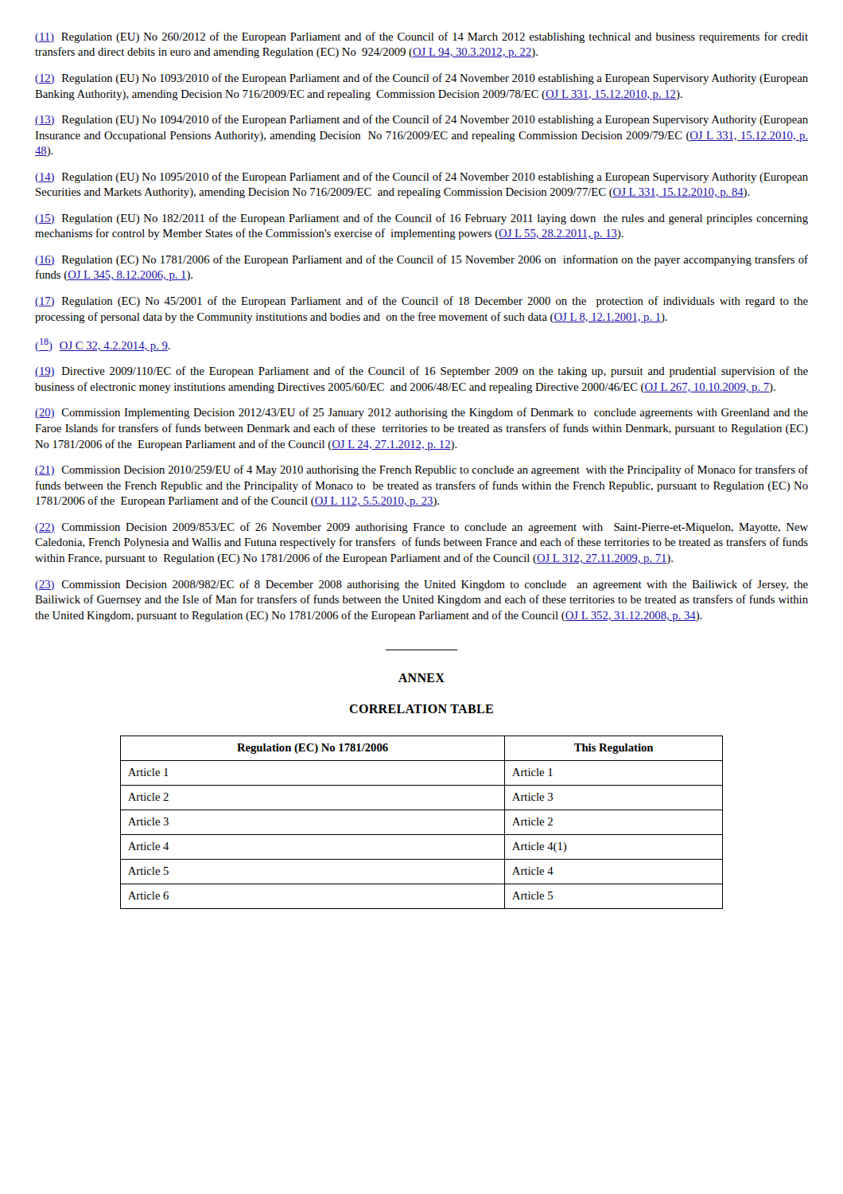(11) Regulation (EU) No 260/2012 of the European Parliament and of the Council of 14 March 2012 establishing technical and business requirements for credit transfers and direct debits in euro and amending Regulation (EC) No 924/2009 (OJ L 94, 30.3.2012, p. 22).
(12) Regulation (EU) No 1093/2010 of the European Parliament and of the Council of 24 November 2010 establishing a European Supervisory Authority (European Banking Authority), amending Decision No 716/2009/EC and repealing Commission Decision 2009/78/EC (OJ L 331, 15.12.2010, p. 12).
(13) Regulation (EU) No 1094/2010 of the European Parliament and of the Council of 24 November 2010 establishing a European Supervisory Authority (European Insurance and Occupational Pensions Authority), amending Decision No 716/2009/EC and repealing Commission Decision 2009/79/EC (OJ L 331, 15.12.2010, p. 48).
(14) Regulation (EU) No 1095/2010 of the European Parliament and of the Council of 24 November 2010 establishing a European Supervisory Authority (European Securities and Markets Authority), amending Decision No 716/2009/EC and repealing Commission Decision 2009/77/EC (OJ L 331, 15.12.2010, p. 84).
(15) Regulation (EU) No 182/2011 of the European Parliament and of the Council of 16 February 2011 laying down the rules and general principles concerning mechanisms for control by Member States of the Commission's exercise of implementing powers (OJ L 55, 28.2.2011, p. 13).
(16) Regulation (EC) No 1781/2006 of the European Parliament and of the Council of 15 November 2006 on information on the payer accompanying transfers of funds (OJ L 345, 8.12.2006, p. 1).
(17) Regulation (EC) No 45/2001 of the European Parliament and of the Council of 18 December 2000 on the protection of individuals with regard to the processing of personal data by the Community institutions and bodies and on the free movement of such data (OJ L 8, 12.1.2001, p. 1).
(18) OJ C 32, 4.2.2014, p. 9.
(19) Directive 2009/110/EC of the European Parliament and of the Council of 16 September 2009 on the taking up, pursuit and prudential supervision of the business of electronic money institutions amending Directives 2005/60/EC and 2006/48/EC and repealing Directive 2000/46/EC (OJ L 267, 10.10.2009, p. 7).
(20) Commission Implementing Decision 2012/43/EU of 25 January 2012 authorising the Kingdom of Denmark to conclude agreements with Greenland and the Faroe Islands for transfers of funds between Denmark and each of these territories to be treated as transfers of funds within Denmark, pursuant to Regulation (EC) No 1781/2006 of the European Parliament and of the Council (OJ L 24, 27.1.2012, p. 12).
(21) Commission Decision 2010/259/EU of 4 May 2010 authorising the French Republic to conclude an agreement with the Principality of Monaco for transfers of funds between the French Republic and the Principality of Monaco to be treated as transfers of funds within the French Republic, pursuant to Regulation (EC) No 1781/2006 of the European Parliament and of the Council (OJ L 112, 5.5.2010, p. 23).
(22) Commission Decision 2009/853/EC of 26 November 2009 authorising France to conclude an agreement with Saint-Pierre-et-Miquelon, Mayotte, New Caledonia, French Polynesia and Wallis and Futuna respectively for transfers of funds between France and each of these territories to be treated as transfers of funds within France, pursuant to Regulation (EC) No 1781/2006 of the European Parliament and of the Council (OJ L 312, 27.11.2009, p. 71).
(23) Commission Decision 2008/982/EC of 8 December 2008 authorising the United Kingdom to conclude an agreement with the Bailiwick of Jersey, the Bailiwick of Guernsey and the Isle of Man for transfers of funds between the United Kingdom and each of these territories to be treated as transfers of funds within the United Kingdom, pursuant to Regulation (EC) No 1781/2006 of the European Parliament and of the Council (OJ L 352, 31.12.2008, p. 34).
ANNEX
CORRELATION TABLE
| Regulation (EC) No 1781/2006 | This Regulation |
| --- | --- |
| Article 1 | Article 1 |
| Article 2 | Article 3 |
| Article 3 | Article 2 |
| Article 4 | Article 4(1) |
| Article 5 | Article 4 |
| Article 6 | Article 5 |